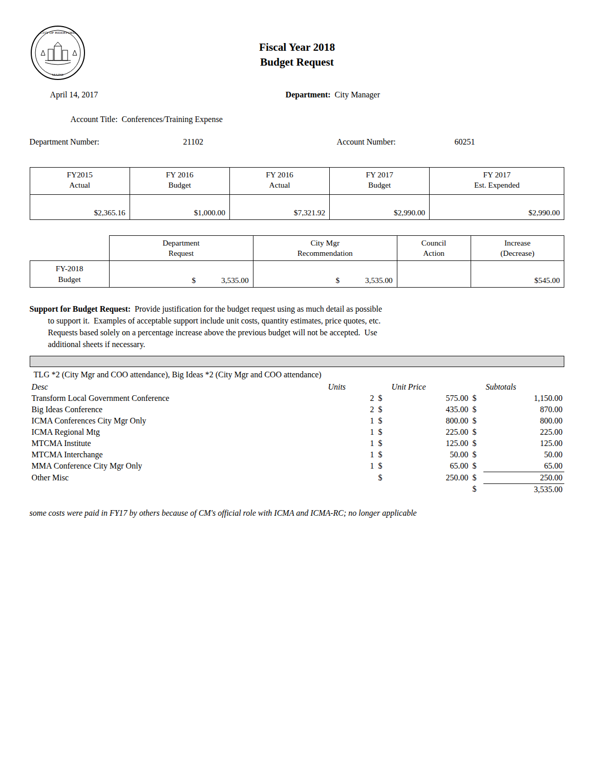CITY OF BIDDEFORD MAINE
Fiscal Year 2018
Budget Request
April 14, 2017
Department: City Manager
Account Title: Conferences/Training Expense
Department Number: 21102 Account Number: 60251
| FY2015 Actual | FY 2016 Budget | FY 2016 Actual | FY 2017 Budget | FY 2017 Est. Expended |
| --- | --- | --- | --- | --- |
| $2,365.16 | $1,000.00 | $7,321.92 | $2,990.00 | $2,990.00 |
| | Department Request | City Mgr Recommendation | Council Action | Increase (Decrease) |
| --- | --- | --- | --- | --- |
| FY-2018 Budget | $ 3,535.00 | $ 3,535.00 | | $545.00 |
Support for Budget Request: Provide justification for the budget request using as much detail as possible to support it. Examples of acceptable support include unit costs, quantity estimates, price quotes, etc. Requests based solely on a percentage increase above the previous budget will not be accepted. Use additional sheets if necessary.
TLG *2 (City Mgr and COO attendance), Big Ideas *2 (City Mgr and COO attendance)
| Desc | Units | | Unit Price | | Subtotals |
| --- | --- | --- | --- | --- | --- |
| Transform Local Government Conference | 2 | $ | 575.00 | $ | 1,150.00 |
| Big Ideas Conference | 2 | $ | 435.00 | $ | 870.00 |
| ICMA Conferences City Mgr Only | 1 | $ | 800.00 | $ | 800.00 |
| ICMA Regional Mtg | 1 | $ | 225.00 | $ | 225.00 |
| MTCMA Institute | 1 | $ | 125.00 | $ | 125.00 |
| MTCMA Interchange | 1 | $ | 50.00 | $ | 50.00 |
| MMA Conference City Mgr Only | 1 | $ | 65.00 | $ | 65.00 |
| Other Misc | | $ | 250.00 | $ | 250.00 |
| | | | | $ | 3,535.00 |
some costs were paid in FY17 by others because of CM's official role with ICMA and ICMA-RC; no longer applicable